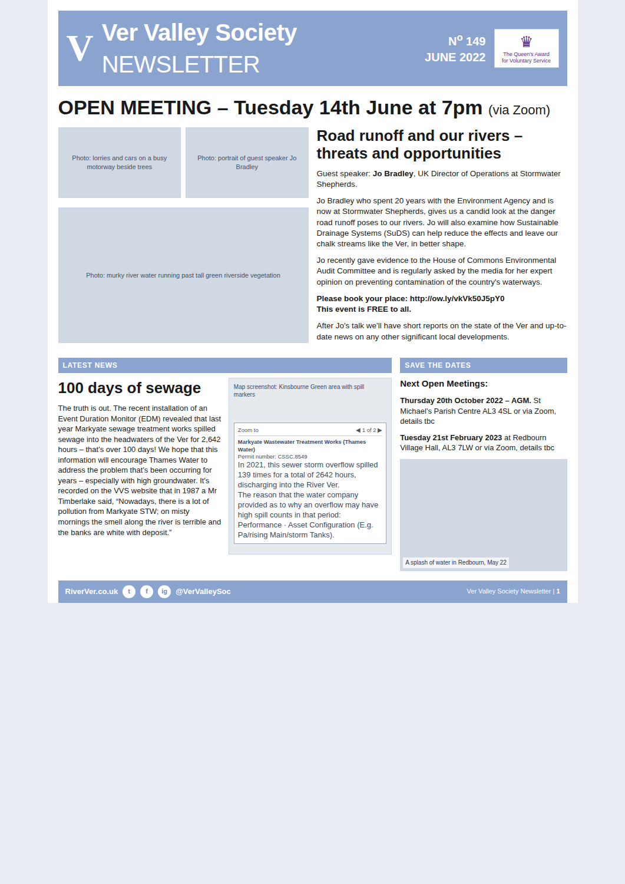V
Ver Valley Society NEWSLETTER
No 149
JUNE 2022
♛ The Queen's Award
for Voluntary Service
OPEN MEETING – Tuesday 14th June at 7pm (via Zoom)
Photo: lorries and cars on a busy motorway beside trees
Photo: portrait of guest speaker Jo Bradley
Photo: murky river water running past tall green riverside vegetation
Road runoff and our rivers – threats and opportunities
Guest speaker: Jo Bradley, UK Director of Operations at Stormwater Shepherds.
Jo Bradley who spent 20 years with the Environment Agency and is now at Stormwater Shepherds, gives us a candid look at the danger road runoff poses to our rivers. Jo will also examine how Sustainable Drainage Systems (SuDS) can help reduce the effects and leave our chalk streams like the Ver, in better shape.
Jo recently gave evidence to the House of Commons Environmental Audit Committee and is regularly asked by the media for her expert opinion on preventing contamination of the country's waterways.
Please book your place: http://ow.ly/vkVk50J5pY0
This event is FREE to all.
After Jo's talk we'll have short reports on the state of the Ver and up-to-date news on any other significant local developments.
Latest news
100 days of sewage
The truth is out. The recent installation of an Event Duration Monitor (EDM) revealed that last year Markyate sewage treatment works spilled sewage into the headwaters of the Ver for 2,642 hours – that's over 100 days! We hope that this information will encourage Thames Water to address the problem that's been occurring for years – especially with high groundwater. It's recorded on the VVS website that in 1987 a Mr Timberlake said, “Nowadays, there is a lot of pollution from Markyate STW; on misty mornings the smell along the river is terrible and the banks are white with deposit.”
Map screenshot: Kinsbourne Green area with spill markers
Zoom to◀ 1 of 2 ▶
Markyate Wastewater Treatment Works (Thames Water)
Permit number: CSSC.8549
In 2021, this sewer storm overflow spilled 139 times for a total of 2642 hours, discharging into the River Ver.
The reason that the water company provided as to why an overflow may have high spill counts in that period: Performance · Asset Configuration (E.g. Pa/rising Main/storm Tanks).
Save the dates
Next Open Meetings:
Thursday 20th October 2022 – AGM. St Michael's Parish Centre AL3 4SL or via Zoom, details tbc
Tuesday 21st February 2023 at Redbourn Village Hall, AL3 7LW or via Zoom, details tbc
A splash of water in Redbourn, May 22
RiverVer.co.uk t f ig @VerValleySoc
Ver Valley Society Newsletter | 1